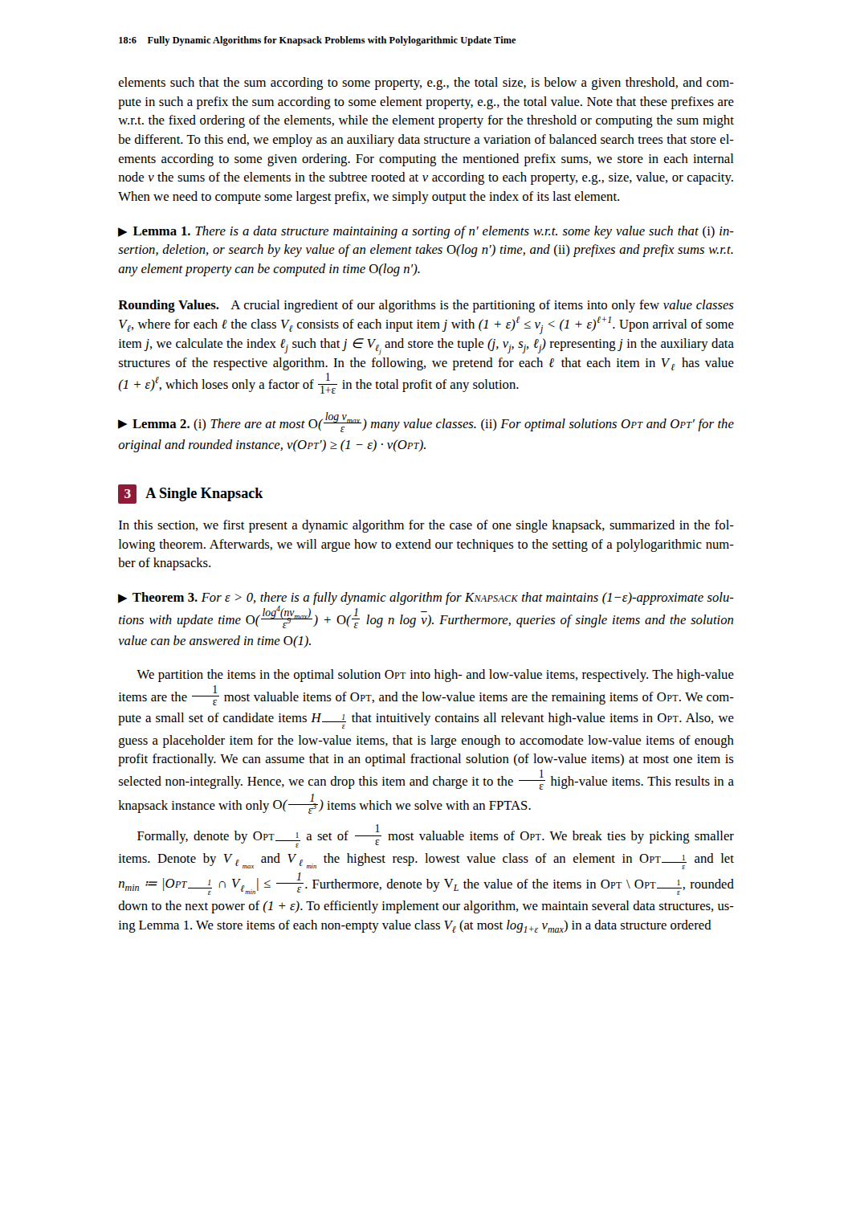18:6 Fully Dynamic Algorithms for Knapsack Problems with Polylogarithmic Update Time
elements such that the sum according to some property, e.g., the total size, is below a given threshold, and compute in such a prefix the sum according to some element property, e.g., the total value. Note that these prefixes are w.r.t. the fixed ordering of the elements, while the element property for the threshold or computing the sum might be different. To this end, we employ as an auxiliary data structure a variation of balanced search trees that store elements according to some given ordering. For computing the mentioned prefix sums, we store in each internal node v the sums of the elements in the subtree rooted at v according to each property, e.g., size, value, or capacity. When we need to compute some largest prefix, we simply output the index of its last element.
Lemma 1. There is a data structure maintaining a sorting of n′ elements w.r.t. some key value such that (i) insertion, deletion, or search by key value of an element takes O(log n′) time, and (ii) prefixes and prefix sums w.r.t. any element property can be computed in time O(log n′).
Rounding Values. A crucial ingredient of our algorithms is the partitioning of items into only few value classes Vℓ, where for each ℓ the class Vℓ consists of each input item j with (1 + ε)ℓ ≤ vj < (1 + ε)ℓ+1. Upon arrival of some item j, we calculate the index ℓj such that j ∈ Vℓj and store the tuple (j, vj, sj, ℓj) representing j in the auxiliary data structures of the respective algorithm. In the following, we pretend for each ℓ that each item in Vℓ has value (1 + ε)ℓ, which loses only a factor of 11+ε in the total profit of any solution.
Lemma 2. (i) There are at most O(log vmax ε) many value classes. (ii) For optimal solutions Opt and Opt′ for the original and rounded instance, v(Opt′) ≥ (1 − ε) · v(Opt).
3 A Single Knapsack
In this section, we first present a dynamic algorithm for the case of one single knapsack, summarized in the following theorem. Afterwards, we will argue how to extend our techniques to the setting of a polylogarithmic number of knapsacks.
Theorem 3. For ε > 0, there is a fully dynamic algorithm for Knapsack that maintains (1−ε)-approximate solutions with update time O(log4(nvmax) ε9) + O(1 ε log n log v). Furthermore, queries of single items and the solution value can be answered in time O(1).
We partition the items in the optimal solution Opt into high- and low-value items, respectively. The high-value items are the 1 ε most valuable items of Opt, and the low-value items are the remaining items of Opt. We compute a small set of candidate items H1 ε that intuitively contains all relevant high-value items in Opt. Also, we guess a placeholder item for the low-value items, that is large enough to accomodate low-value items of enough profit fractionally. We can assume that in an optimal fractional solution (of low-value items) at most one item is selected non-integrally. Hence, we can drop this item and charge it to the 1 ε high-value items. This results in a knapsack instance with only O(1 ε3) items which we solve with an FPTAS.
Formally, denote by Opt1 ε a set of 1 ε most valuable items of Opt. We break ties by picking smaller items. Denote by Vℓmax and Vℓmin the highest resp. lowest value class of an element in Opt1 ε and let nmin ≔ |Opt1 ε ∩ Vℓmin| ≤ 1 ε. Furthermore, denote by VL the value of the items in Opt \ Opt1 ε, rounded down to the next power of (1 + ε). To efficiently implement our algorithm, we maintain several data structures, using Lemma 1. We store items of each non-empty value class Vℓ (at most log1+ε vmax) in a data structure ordered